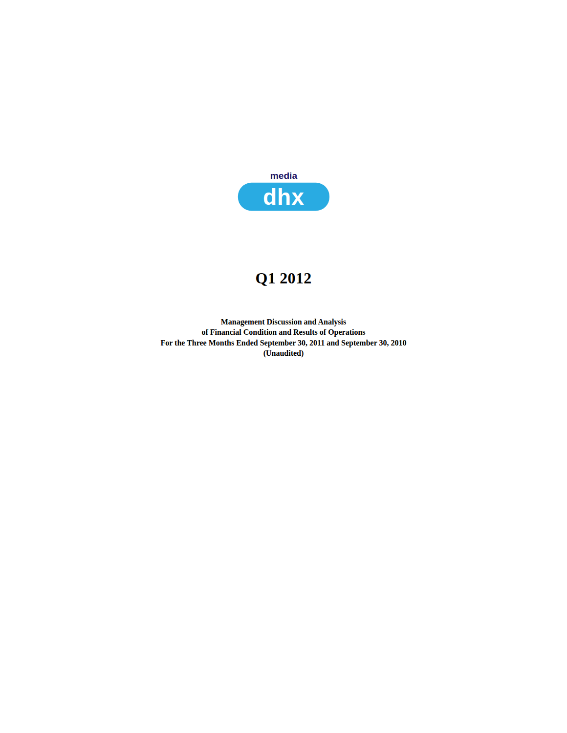media dhx
Q1 2012
Management Discussion and Analysis
of Financial Condition and Results of Operations
For the Three Months Ended September 30, 2011 and September 30, 2010
(Unaudited)